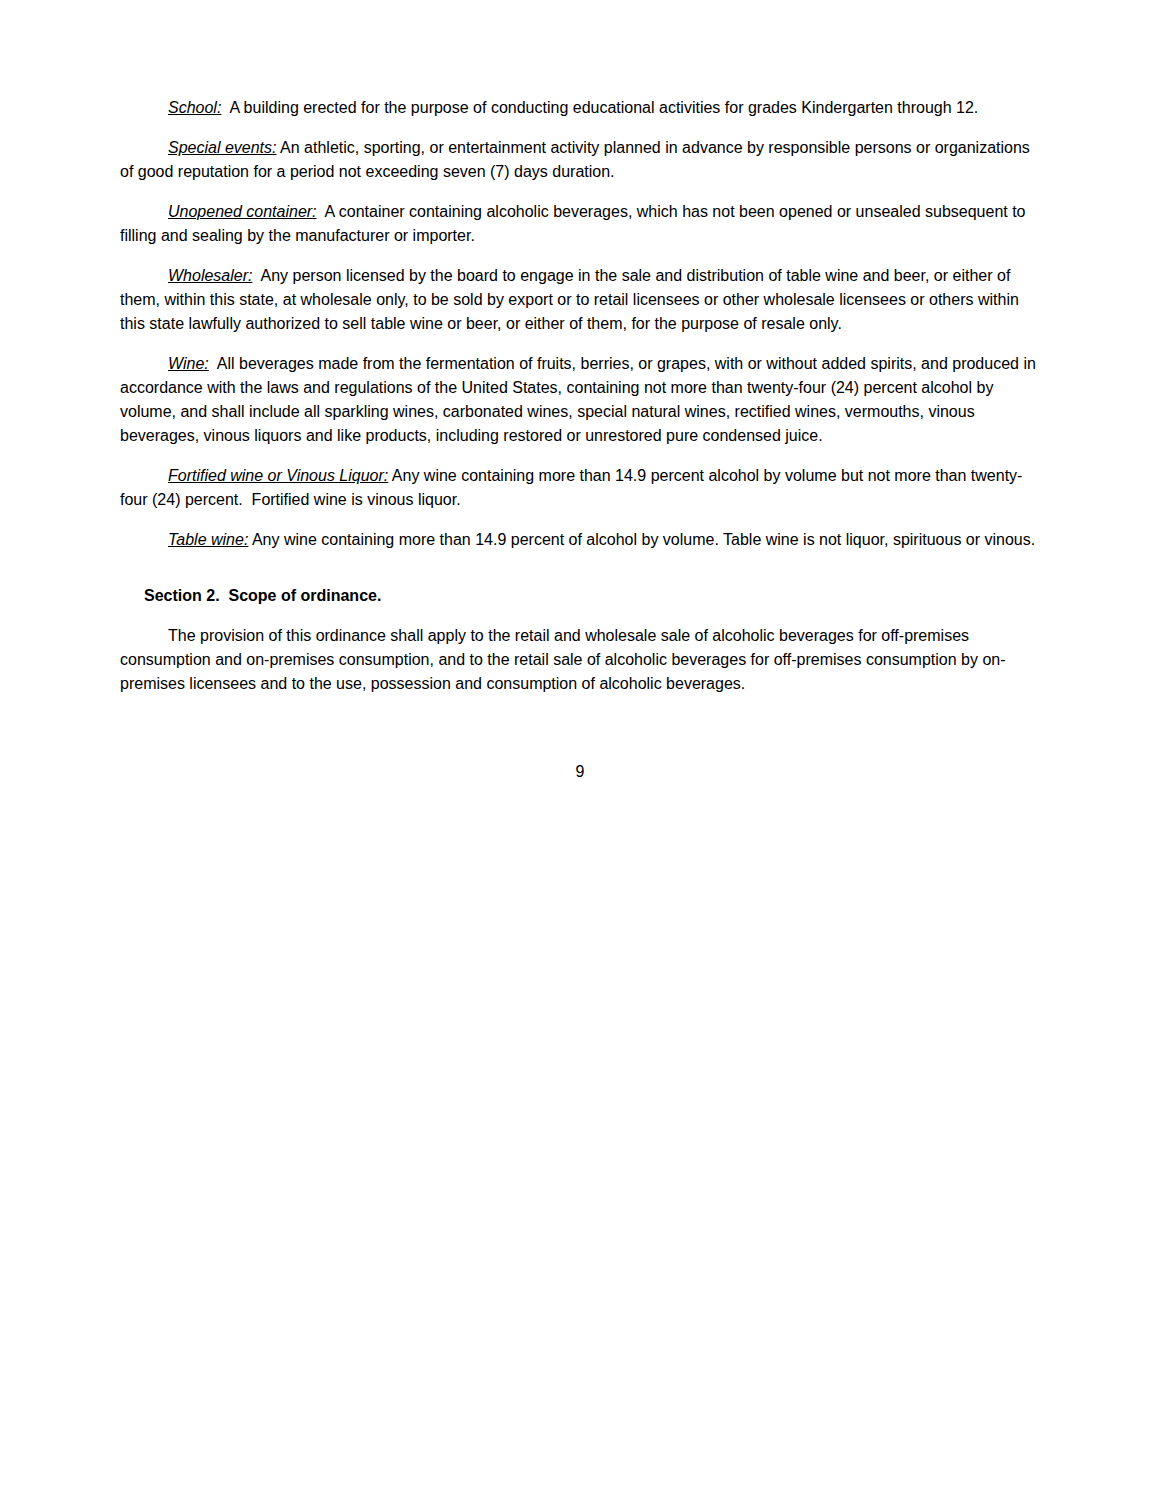School: A building erected for the purpose of conducting educational activities for grades Kindergarten through 12.
Special events: An athletic, sporting, or entertainment activity planned in advance by responsible persons or organizations of good reputation for a period not exceeding seven (7) days duration.
Unopened container: A container containing alcoholic beverages, which has not been opened or unsealed subsequent to filling and sealing by the manufacturer or importer.
Wholesaler: Any person licensed by the board to engage in the sale and distribution of table wine and beer, or either of them, within this state, at wholesale only, to be sold by export or to retail licensees or other wholesale licensees or others within this state lawfully authorized to sell table wine or beer, or either of them, for the purpose of resale only.
Wine: All beverages made from the fermentation of fruits, berries, or grapes, with or without added spirits, and produced in accordance with the laws and regulations of the United States, containing not more than twenty-four (24) percent alcohol by volume, and shall include all sparkling wines, carbonated wines, special natural wines, rectified wines, vermouths, vinous beverages, vinous liquors and like products, including restored or unrestored pure condensed juice.
Fortified wine or Vinous Liquor: Any wine containing more than 14.9 percent alcohol by volume but not more than twenty-four (24) percent. Fortified wine is vinous liquor.
Table wine: Any wine containing more than 14.9 percent of alcohol by volume. Table wine is not liquor, spirituous or vinous.
Section 2. Scope of ordinance.
The provision of this ordinance shall apply to the retail and wholesale sale of alcoholic beverages for off-premises consumption and on-premises consumption, and to the retail sale of alcoholic beverages for off-premises consumption by on-premises licensees and to the use, possession and consumption of alcoholic beverages.
9